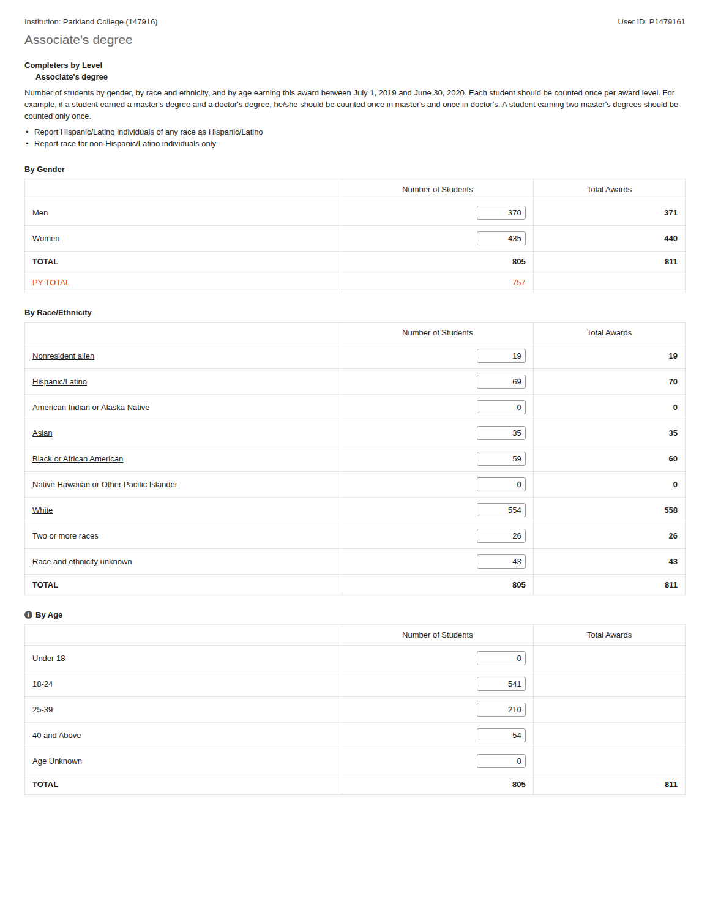Institution: Parkland College (147916) User ID: P1479161
Associate's degree
Completers by Level
Associate's degree
Number of students by gender, by race and ethnicity, and by age earning this award between July 1, 2019 and June 30, 2020. Each student should be counted once per award level. For example, if a student earned a master's degree and a doctor's degree, he/she should be counted once in master's and once in doctor's. A student earning two master's degrees should be counted only once.
Report Hispanic/Latino individuals of any race as Hispanic/Latino
Report race for non-Hispanic/Latino individuals only
By Gender
| | Number of Students | Total Awards |
| --- | --- | --- |
| Men | 370 | 371 |
| Women | 435 | 440 |
| TOTAL | 805 | 811 |
| PY TOTAL | 757 | |
By Race/Ethnicity
| | Number of Students | Total Awards |
| --- | --- | --- |
| Nonresident alien | 19 | 19 |
| Hispanic/Latino | 69 | 70 |
| American Indian or Alaska Native | 0 | 0 |
| Asian | 35 | 35 |
| Black or African American | 59 | 60 |
| Native Hawaiian or Other Pacific Islander | 0 | 0 |
| White | 554 | 558 |
| Two or more races | 26 | 26 |
| Race and ethnicity unknown | 43 | 43 |
| TOTAL | 805 | 811 |
i By Age
| | Number of Students | Total Awards |
| --- | --- | --- |
| Under 18 | 0 | |
| 18-24 | 541 | |
| 25-39 | 210 | |
| 40 and Above | 54 | |
| Age Unknown | 0 | |
| TOTAL | 805 | 811 |